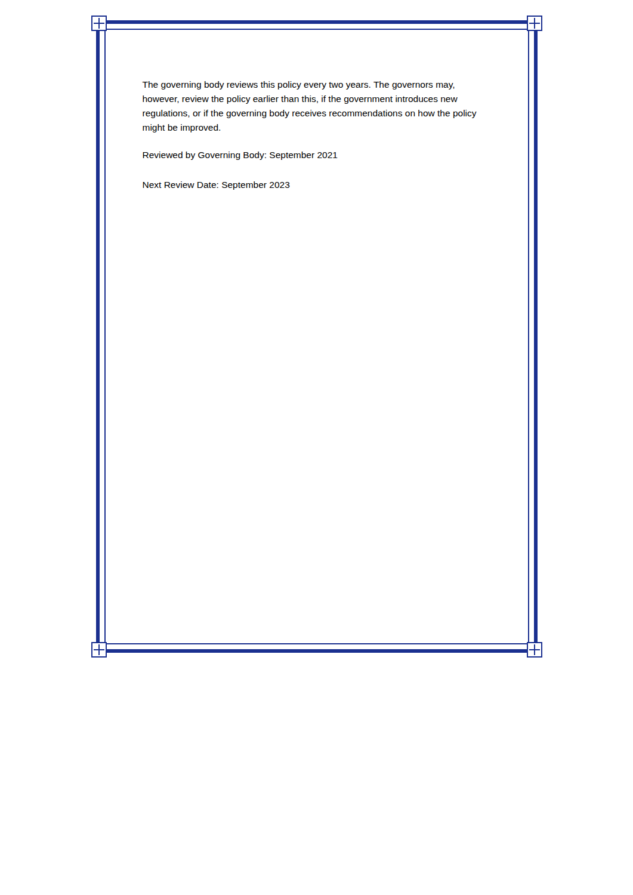The governing body reviews this policy every two years. The governors may, however, review the policy earlier than this, if the government introduces new regulations, or if the governing body receives recommendations on how the policy might be improved.
Reviewed by Governing Body: September 2021
Next Review Date: September 2023